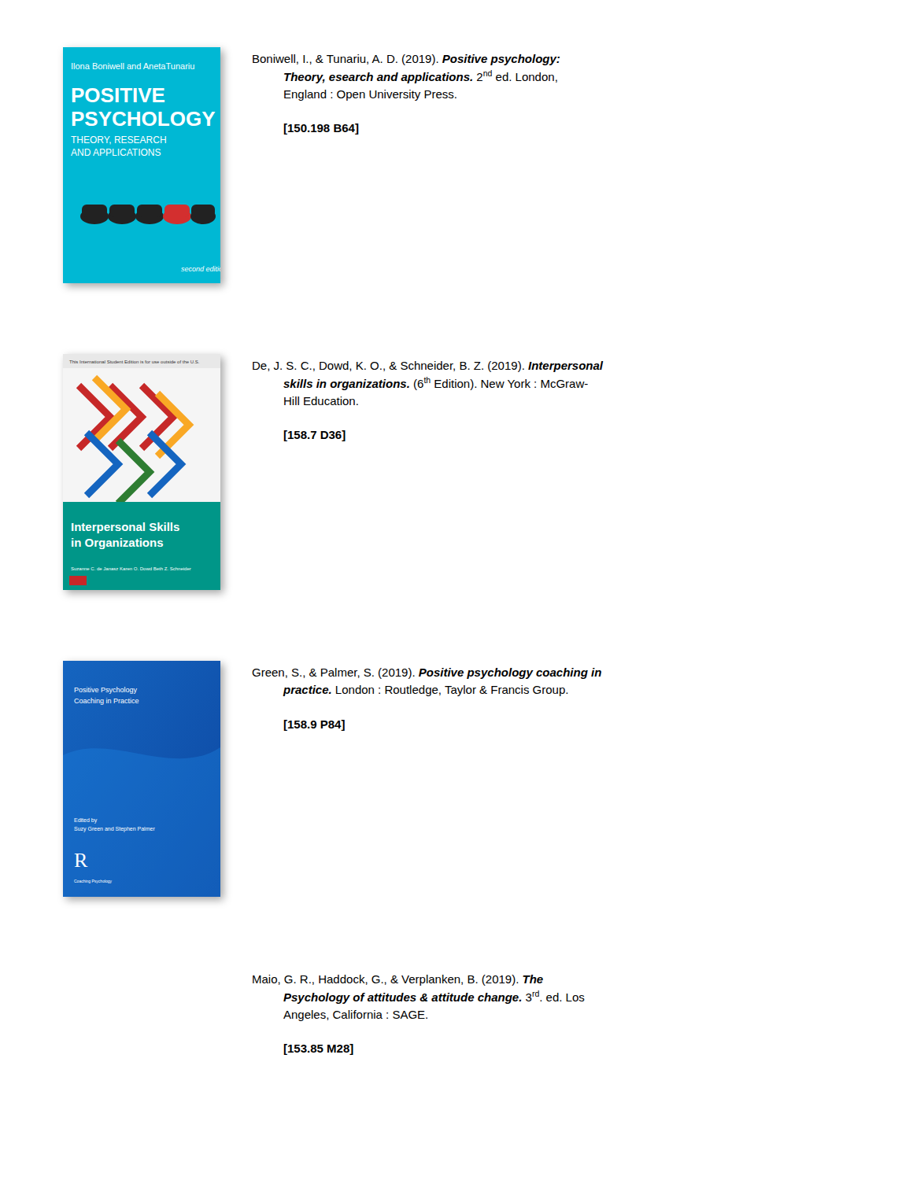Boniwell, I., & Tunariu, A. D. (2019). Positive psychology: Theory, esearch and applications. 2nd ed. London, England : Open University Press.
[150.198 B64]
De, J. S. C., Dowd, K. O., & Schneider, B. Z. (2019). Interpersonal skills in organizations. (6th Edition). New York : McGraw- Hill Education.
[158.7 D36]
Green, S., & Palmer, S. (2019). Positive psychology coaching in practice. London : Routledge, Taylor & Francis Group.
[158.9 P84]
Maio, G. R., Haddock, G., & Verplanken, B. (2019). The Psychology of attitudes & attitude change. 3rd. ed. Los Angeles, California : SAGE.
[153.85 M28]